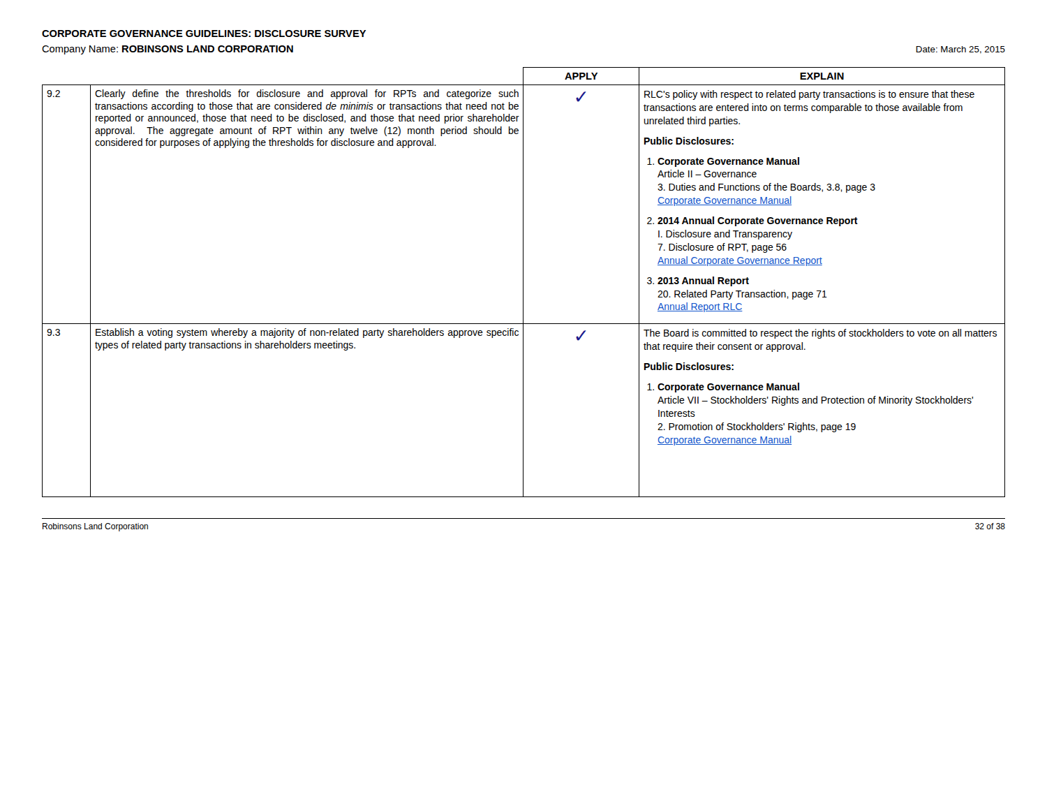CORPORATE GOVERNANCE GUIDELINES: DISCLOSURE SURVEY
Company Name: ROBINSONS LAND CORPORATION
Date: March 25, 2015
| | | APPLY | EXPLAIN |
| --- | --- | --- | --- |
| 9.2 | Clearly define the thresholds for disclosure and approval for RPTs and categorize such transactions according to those that are considered de minimis or transactions that need not be reported or announced, those that need to be disclosed, and those that need prior shareholder approval. The aggregate amount of RPT within any twelve (12) month period should be considered for purposes of applying the thresholds for disclosure and approval. | ✓ | RLC's policy with respect to related party transactions is to ensure that these transactions are entered into on terms comparable to those available from unrelated third parties. Public Disclosures: Corporate Governance Manual Article II – Governance 3. Duties and Functions of the Boards, 3.8, page 3 Corporate Governance Manual 2014 Annual Corporate Governance Report I. Disclosure and Transparency 7. Disclosure of RPT, page 56 Annual Corporate Governance Report 2013 Annual Report 20. Related Party Transaction, page 71 Annual Report RLC |
| 9.3 | Establish a voting system whereby a majority of non-related party shareholders approve specific types of related party transactions in shareholders meetings. | ✓ | The Board is committed to respect the rights of stockholders to vote on all matters that require their consent or approval. Public Disclosures: Corporate Governance Manual Article VII – Stockholders' Rights and Protection of Minority Stockholders' Interests 2. Promotion of Stockholders' Rights, page 19 Corporate Governance Manual |
Robinsons Land Corporation
32 of 38